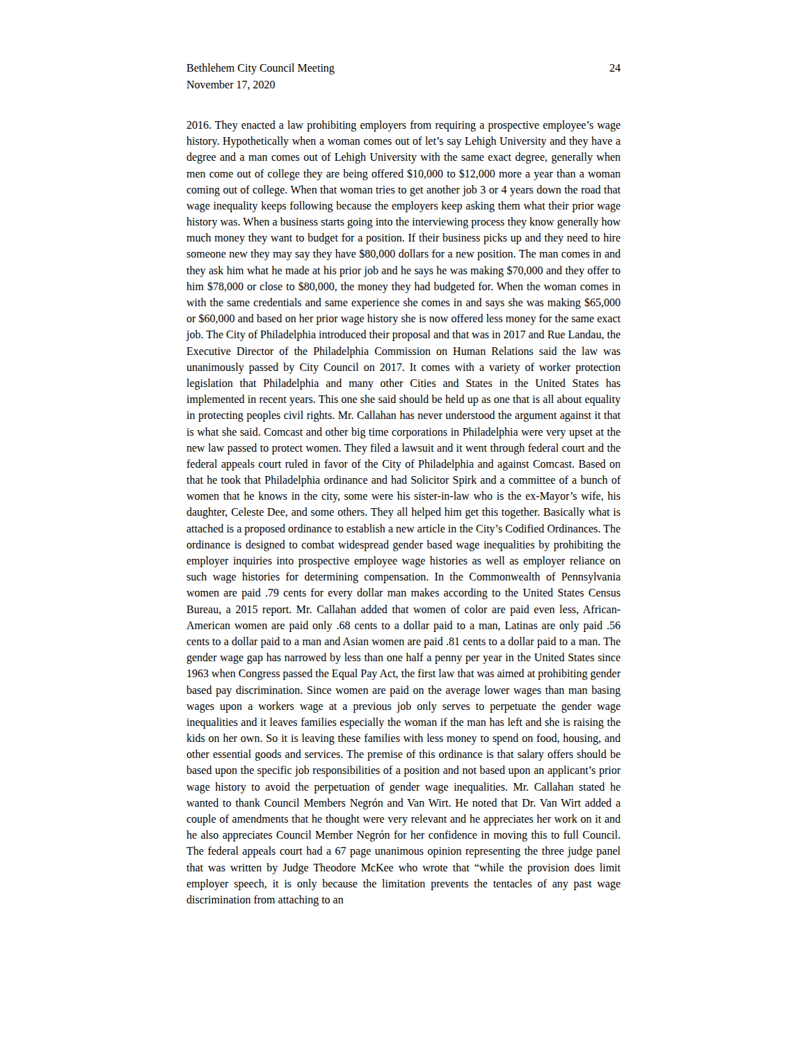Bethlehem City Council Meeting
November 17, 2020
24
2016. They enacted a law prohibiting employers from requiring a prospective employee’s wage history. Hypothetically when a woman comes out of let’s say Lehigh University and they have a degree and a man comes out of Lehigh University with the same exact degree, generally when men come out of college they are being offered $10,000 to $12,000 more a year than a woman coming out of college. When that woman tries to get another job 3 or 4 years down the road that wage inequality keeps following because the employers keep asking them what their prior wage history was. When a business starts going into the interviewing process they know generally how much money they want to budget for a position. If their business picks up and they need to hire someone new they may say they have $80,000 dollars for a new position. The man comes in and they ask him what he made at his prior job and he says he was making $70,000 and they offer to him $78,000 or close to $80,000, the money they had budgeted for. When the woman comes in with the same credentials and same experience she comes in and says she was making $65,000 or $60,000 and based on her prior wage history she is now offered less money for the same exact job. The City of Philadelphia introduced their proposal and that was in 2017 and Rue Landau, the Executive Director of the Philadelphia Commission on Human Relations said the law was unanimously passed by City Council on 2017. It comes with a variety of worker protection legislation that Philadelphia and many other Cities and States in the United States has implemented in recent years. This one she said should be held up as one that is all about equality in protecting peoples civil rights. Mr. Callahan has never understood the argument against it that is what she said. Comcast and other big time corporations in Philadelphia were very upset at the new law passed to protect women. They filed a lawsuit and it went through federal court and the federal appeals court ruled in favor of the City of Philadelphia and against Comcast. Based on that he took that Philadelphia ordinance and had Solicitor Spirk and a committee of a bunch of women that he knows in the city, some were his sister-in-law who is the ex-Mayor’s wife, his daughter, Celeste Dee, and some others. They all helped him get this together. Basically what is attached is a proposed ordinance to establish a new article in the City’s Codified Ordinances. The ordinance is designed to combat widespread gender based wage inequalities by prohibiting the employer inquiries into prospective employee wage histories as well as employer reliance on such wage histories for determining compensation. In the Commonwealth of Pennsylvania women are paid .79 cents for every dollar man makes according to the United States Census Bureau, a 2015 report. Mr. Callahan added that women of color are paid even less, African-American women are paid only .68 cents to a dollar paid to a man, Latinas are only paid .56 cents to a dollar paid to a man and Asian women are paid .81 cents to a dollar paid to a man. The gender wage gap has narrowed by less than one half a penny per year in the United States since 1963 when Congress passed the Equal Pay Act, the first law that was aimed at prohibiting gender based pay discrimination. Since women are paid on the average lower wages than man basing wages upon a workers wage at a previous job only serves to perpetuate the gender wage inequalities and it leaves families especially the woman if the man has left and she is raising the kids on her own. So it is leaving these families with less money to spend on food, housing, and other essential goods and services. The premise of this ordinance is that salary offers should be based upon the specific job responsibilities of a position and not based upon an applicant’s prior wage history to avoid the perpetuation of gender wage inequalities. Mr. Callahan stated he wanted to thank Council Members Negrón and Van Wirt. He noted that Dr. Van Wirt added a couple of amendments that he thought were very relevant and he appreciates her work on it and he also appreciates Council Member Negrón for her confidence in moving this to full Council. The federal appeals court had a 67 page unanimous opinion representing the three judge panel that was written by Judge Theodore McKee who wrote that “while the provision does limit employer speech, it is only because the limitation prevents the tentacles of any past wage discrimination from attaching to an